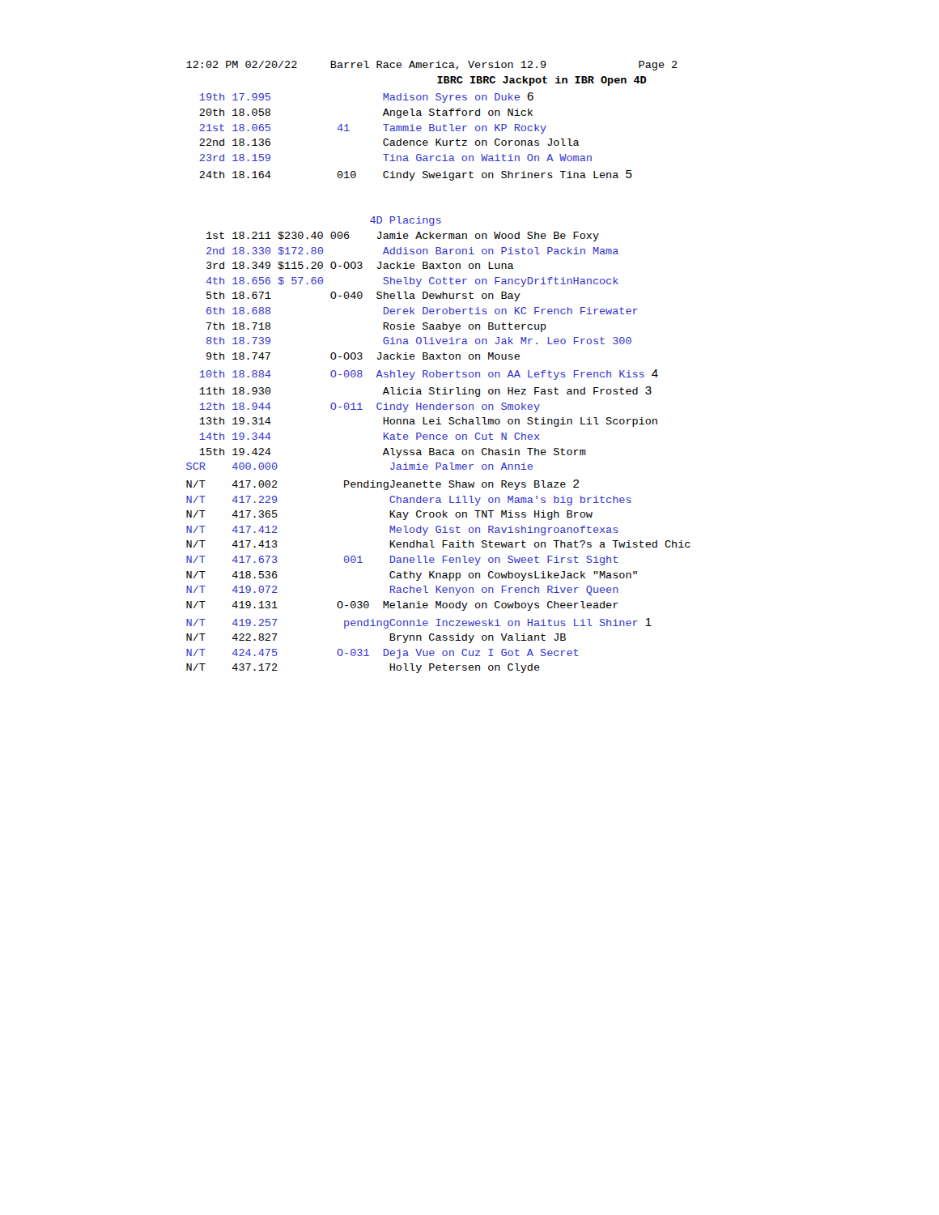12:02 PM 02/20/22     Barrel Race America, Version 12.9              Page 2
                      IBRC IBRC Jackpot in IBR Open 4D
  19th 17.995                 Madison Syres on Duke 6
  20th 18.058                 Angela Stafford on Nick
  21st 18.065          41     Tammie Butler on KP Rocky
  22nd 18.136                 Cadence Kurtz on Coronas Jolla
  23rd 18.159                 Tina Garcia on Waitin On A Woman
  24th 18.164          010    Cindy Sweigart on Shriners Tina Lena 5


                            4D Placings
   1st 18.211 $230.40 006    Jamie Ackerman on Wood She Be Foxy
   2nd 18.330 $172.80         Addison Baroni on Pistol Packin Mama
   3rd 18.349 $115.20 O-OO3  Jackie Baxton on Luna
   4th 18.656 $ 57.60         Shelby Cotter on FancyDriftinHancock
   5th 18.671         O-040  Shella Dewhurst on Bay
   6th 18.688                 Derek Derobertis on KC French Firewater
   7th 18.718                 Rosie Saabye on Buttercup
   8th 18.739                 Gina Oliveira on Jak Mr. Leo Frost 300
   9th 18.747         O-OO3  Jackie Baxton on Mouse
  10th 18.884         O-008  Ashley Robertson on AA Leftys French Kiss 4
  11th 18.930                 Alicia Stirling on Hez Fast and Frosted 3
  12th 18.944         O-011  Cindy Henderson on Smokey
  13th 19.314                 Honna Lei Schallmo on Stingin Lil Scorpion
  14th 19.344                 Kate Pence on Cut N Chex
  15th 19.424                 Alyssa Baca on Chasin The Storm
SCR    400.000                 Jaimie Palmer on Annie
N/T    417.002          PendingJeanette Shaw on Reys Blaze 2
N/T    417.229                 Chandera Lilly on Mama's big britches
N/T    417.365                 Kay Crook on TNT Miss High Brow
N/T    417.412                 Melody Gist on Ravishingroanoftexas
N/T    417.413                 Kendhal Faith Stewart on That?s a Twisted Chic
N/T    417.673          001    Danelle Fenley on Sweet First Sight
N/T    418.536                 Cathy Knapp on CowboysLikeJack "Mason"
N/T    419.072                 Rachel Kenyon on French River Queen
N/T    419.131         O-030  Melanie Moody on Cowboys Cheerleader
N/T    419.257          pendingConnie Inczeweski on Haitus Lil Shiner 1
N/T    422.827                 Brynn Cassidy on Valiant JB
N/T    424.475         O-031  Deja Vue on Cuz I Got A Secret
N/T    437.172                 Holly Petersen on Clyde